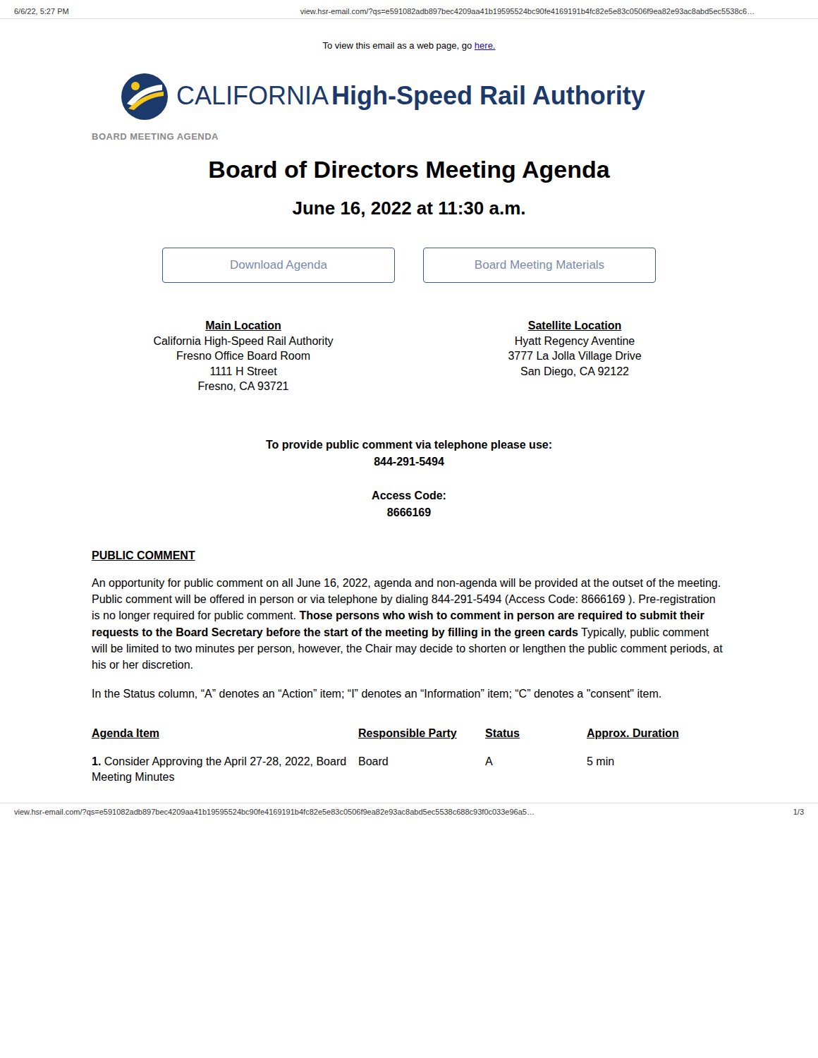6/6/22, 5:27 PM
view.hsr-email.com/?qs=e591082adb897bec4209aa41b19595524bc90fe4169191b4fc82e5e83c0506f9ea82e93ac8abd5ec5538c6…
To view this email as a web page, go here.
CALIFORNIA High-Speed Rail Authority
BOARD MEETING AGENDA
Board of Directors Meeting Agenda
June 16, 2022 at 11:30 a.m.
Download Agenda Board Meeting Materials
Main Location
California High-Speed Rail Authority
Fresno Office Board Room
1111 H Street
Fresno, CA 93721
Satellite Location
Hyatt Regency Aventine
3777 La Jolla Village Drive
San Diego, CA 92122
To provide public comment via telephone please use:
844-291-5494
Access Code:
8666169
PUBLIC COMMENT
An opportunity for public comment on all June 16, 2022, agenda and non-agenda will be provided at the outset of the meeting. Public comment will be offered in person or via telephone by dialing 844-291-5494 (Access Code: 8666169 ). Pre-registration is no longer required for public comment. Those persons who wish to comment in person are required to submit their requests to the Board Secretary before the start of the meeting by filling in the green cards Typically, public comment will be limited to two minutes per person, however, the Chair may decide to shorten or lengthen the public comment periods, at his or her discretion.
In the Status column, “A” denotes an “Action” item; “I” denotes an “Information” item; “C” denotes a "consent" item.
| Agenda Item | Responsible Party | Status | Approx. Duration |
| --- | --- | --- | --- |
| 1. Consider Approving the April 27-28, 2022, Board Meeting Minutes | Board | A | 5 min |
view.hsr-email.com/?qs=e591082adb897bec4209aa41b19595524bc90fe4169191b4fc82e5e83c0506f9ea82e93ac8abd5ec5538c688c93f0c033e96a5…
1/3